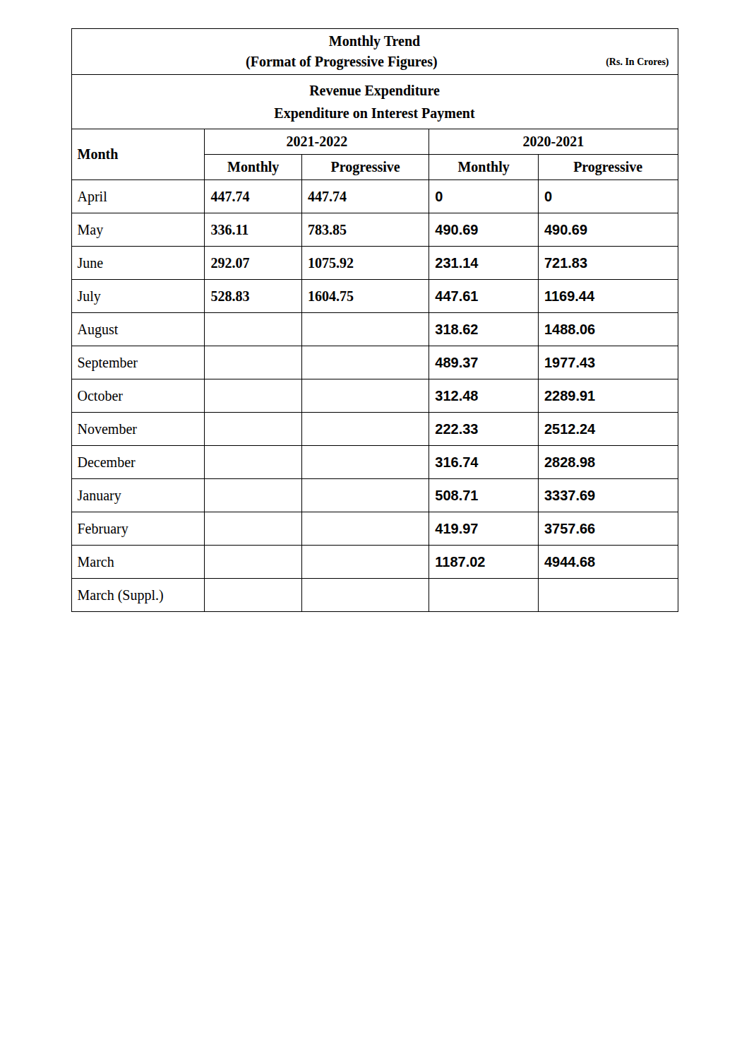| Monthly Trend (Format of Progressive Figures) (Rs. In Crores) |
| Revenue Expenditure Expenditure on Interest Payment |
| Month | 2021-2022 | 2020-2021 |
| Monthly | Progressive | Monthly | Progressive |
| April | 447.74 | 447.74 | 0 | 0 |
| May | 336.11 | 783.85 | 490.69 | 490.69 |
| June | 292.07 | 1075.92 | 231.14 | 721.83 |
| July | 528.83 | 1604.75 | 447.61 | 1169.44 |
| August | | | 318.62 | 1488.06 |
| September | | | 489.37 | 1977.43 |
| October | | | 312.48 | 2289.91 |
| November | | | 222.33 | 2512.24 |
| December | | | 316.74 | 2828.98 |
| January | | | 508.71 | 3337.69 |
| February | | | 419.97 | 3757.66 |
| March | | | 1187.02 | 4944.68 |
| March (Suppl.) | | | | |